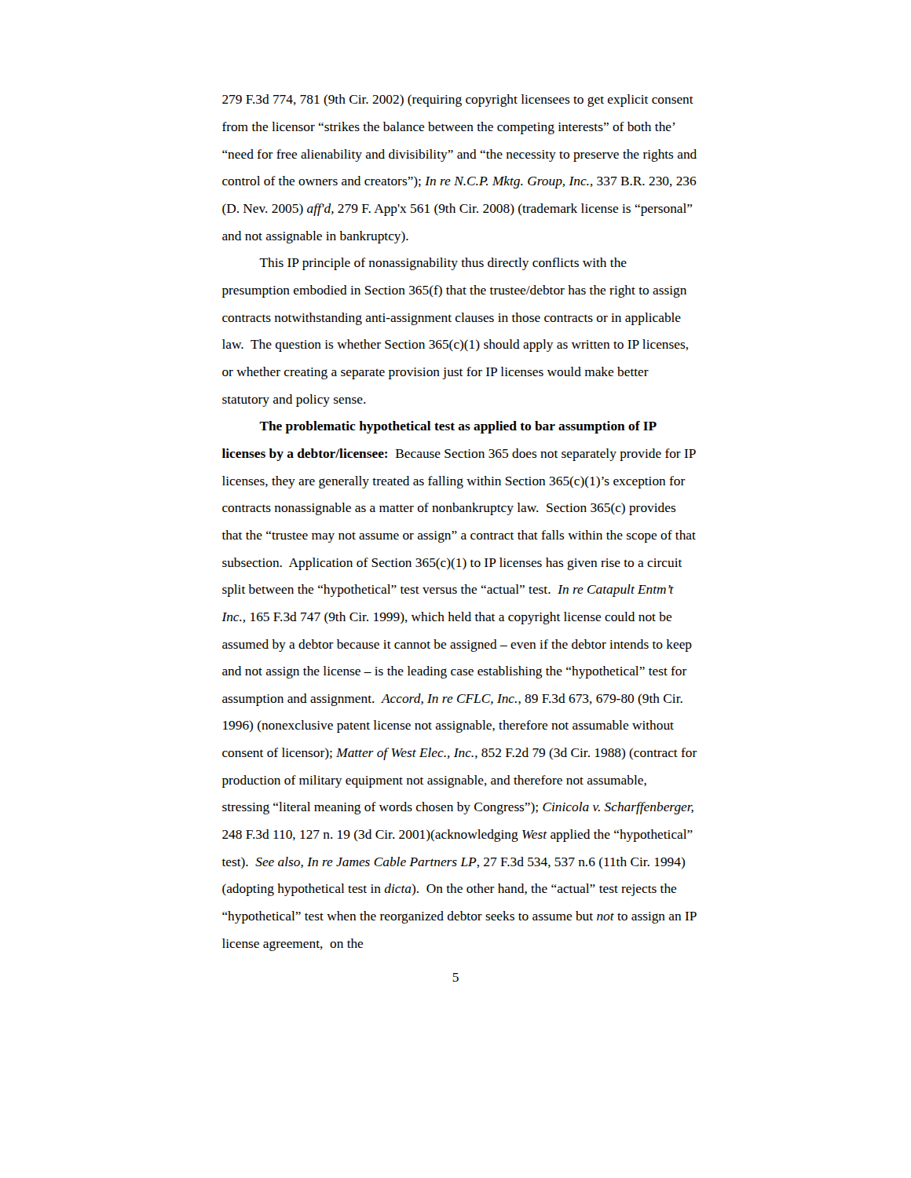279 F.3d 774, 781 (9th Cir. 2002) (requiring copyright licensees to get explicit consent from the licensor “strikes the balance between the competing interests” of both the’ “need for free alienability and divisibility” and “the necessity to preserve the rights and control of the owners and creators”); In re N.C.P. Mktg. Group, Inc., 337 B.R. 230, 236 (D. Nev. 2005) aff'd, 279 F. App'x 561 (9th Cir. 2008) (trademark license is “personal” and not assignable in bankruptcy).
This IP principle of nonassignability thus directly conflicts with the presumption embodied in Section 365(f) that the trustee/debtor has the right to assign contracts notwithstanding anti-assignment clauses in those contracts or in applicable law. The question is whether Section 365(c)(1) should apply as written to IP licenses, or whether creating a separate provision just for IP licenses would make better statutory and policy sense.
The problematic hypothetical test as applied to bar assumption of IP licenses by a debtor/licensee: Because Section 365 does not separately provide for IP licenses, they are generally treated as falling within Section 365(c)(1)’s exception for contracts nonassignable as a matter of nonbankruptcy law. Section 365(c) provides that the “trustee may not assume or assign” a contract that falls within the scope of that subsection. Application of Section 365(c)(1) to IP licenses has given rise to a circuit split between the “hypothetical” test versus the “actual” test. In re Catapult Entm’t Inc., 165 F.3d 747 (9th Cir. 1999), which held that a copyright license could not be assumed by a debtor because it cannot be assigned – even if the debtor intends to keep and not assign the license – is the leading case establishing the “hypothetical” test for assumption and assignment. Accord, In re CFLC, Inc., 89 F.3d 673, 679-80 (9th Cir. 1996) (nonexclusive patent license not assignable, therefore not assumable without consent of licensor); Matter of West Elec., Inc., 852 F.2d 79 (3d Cir. 1988) (contract for production of military equipment not assignable, and therefore not assumable, stressing “literal meaning of words chosen by Congress”); Cinicola v. Scharffenberger, 248 F.3d 110, 127 n. 19 (3d Cir. 2001)(acknowledging West applied the “hypothetical” test). See also, In re James Cable Partners LP, 27 F.3d 534, 537 n.6 (11th Cir. 1994) (adopting hypothetical test in dicta). On the other hand, the “actual” test rejects the “hypothetical” test when the reorganized debtor seeks to assume but not to assign an IP license agreement, on the
5